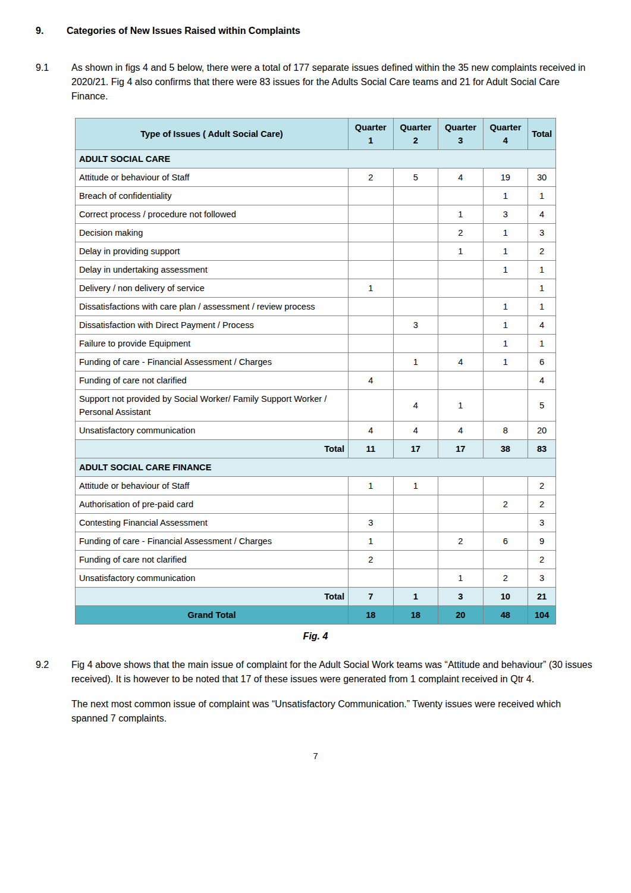9.
Categories of New Issues Raised within Complaints
9.1
As shown in figs 4 and 5 below, there were a total of 177 separate issues defined within the 35 new complaints received in 2020/21. Fig 4 also confirms that there were 83 issues for the Adults Social Care teams and 21 for Adult Social Care Finance.
| Type of Issues ( Adult Social Care) | Quarter 1 | Quarter 2 | Quarter 3 | Quarter 4 | Total |
| --- | --- | --- | --- | --- | --- |
| ADULT SOCIAL CARE |
| Attitude or behaviour of Staff | 2 | 5 | 4 | 19 | 30 |
| Breach of confidentiality | | | | 1 | 1 |
| Correct process / procedure not followed | | | 1 | 3 | 4 |
| Decision making | | | 2 | 1 | 3 |
| Delay in providing support | | | 1 | 1 | 2 |
| Delay in undertaking assessment | | | | 1 | 1 |
| Delivery / non delivery of service | 1 | | | | 1 |
| Dissatisfactions with care plan / assessment / review process | | | | 1 | 1 |
| Dissatisfaction with Direct Payment / Process | | 3 | | 1 | 4 |
| Failure to provide Equipment | | | | 1 | 1 |
| Funding of care - Financial Assessment / Charges | | 1 | 4 | 1 | 6 |
| Funding of care not clarified | 4 | | | | 4 |
| Support not provided by Social Worker/ Family Support Worker / Personal Assistant | | 4 | 1 | | 5 |
| Unsatisfactory communication | 4 | 4 | 4 | 8 | 20 |
| Total | 11 | 17 | 17 | 38 | 83 |
| ADULT SOCIAL CARE FINANCE |
| Attitude or behaviour of Staff | 1 | 1 | | | 2 |
| Authorisation of pre-paid card | | | | 2 | 2 |
| Contesting Financial Assessment | 3 | | | | 3 |
| Funding of care - Financial Assessment / Charges | 1 | | 2 | 6 | 9 |
| Funding of care not clarified | 2 | | | | 2 |
| Unsatisfactory communication | | | 1 | 2 | 3 |
| Total | 7 | 1 | 3 | 10 | 21 |
| Grand Total | 18 | 18 | 20 | 48 | 104 |
Fig. 4
9.2
Fig 4 above shows that the main issue of complaint for the Adult Social Work teams was “Attitude and behaviour” (30 issues received). It is however to be noted that 17 of these issues were generated from 1 complaint received in Qtr 4.
The next most common issue of complaint was “Unsatisfactory Communication.” Twenty issues were received which spanned 7 complaints.
7